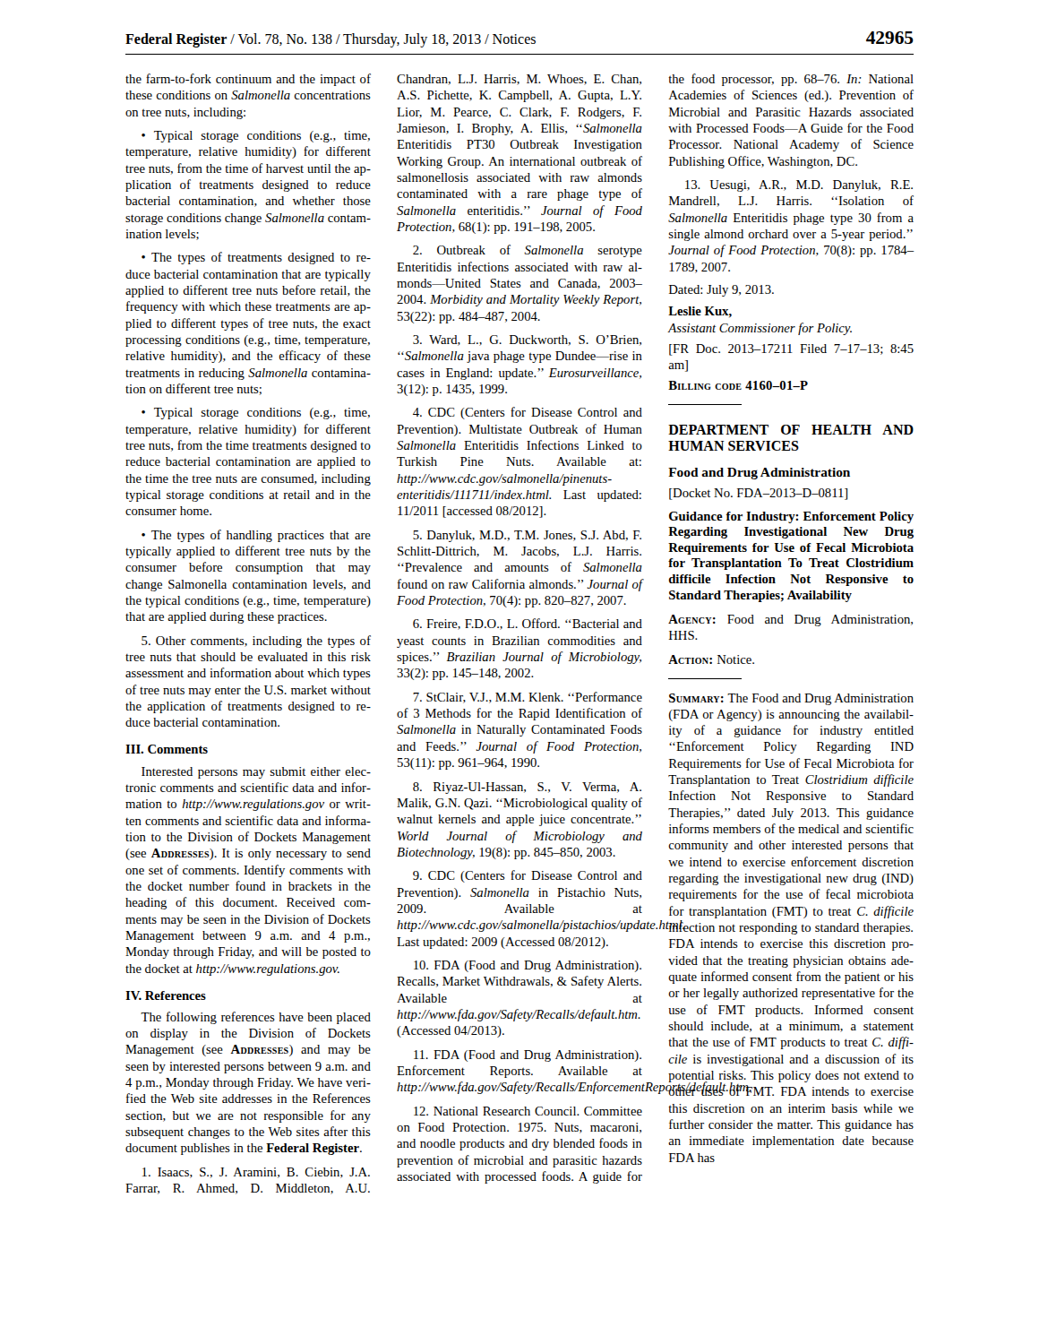Federal Register / Vol. 78, No. 138 / Thursday, July 18, 2013 / Notices
42965
the farm-to-fork continuum and the impact of these conditions on Salmonella concentrations on tree nuts, including:
Typical storage conditions (e.g., time, temperature, relative humidity) for different tree nuts, from the time of harvest until the application of treatments designed to reduce bacterial contamination, and whether those storage conditions change Salmonella contamination levels;
The types of treatments designed to reduce bacterial contamination that are typically applied to different tree nuts before retail, the frequency with which these treatments are applied to different types of tree nuts, the exact processing conditions (e.g., time, temperature, relative humidity), and the efficacy of these treatments in reducing Salmonella contamination on different tree nuts;
Typical storage conditions (e.g., time, temperature, relative humidity) for different tree nuts, from the time treatments designed to reduce bacterial contamination are applied to the time the tree nuts are consumed, including typical storage conditions at retail and in the consumer home.
The types of handling practices that are typically applied to different tree nuts by the consumer before consumption that may change Salmonella contamination levels, and the typical conditions (e.g., time, temperature) that are applied during these practices.
5. Other comments, including the types of tree nuts that should be evaluated in this risk assessment and information about which types of tree nuts may enter the U.S. market without the application of treatments designed to reduce bacterial contamination.
III. Comments
Interested persons may submit either electronic comments and scientific data and information to http://www.regulations.gov or written comments and scientific data and information to the Division of Dockets Management (see Addresses). It is only necessary to send one set of comments. Identify comments with the docket number found in brackets in the heading of this document. Received comments may be seen in the Division of Dockets Management between 9 a.m. and 4 p.m., Monday through Friday, and will be posted to the docket at http://www.regulations.gov.
IV. References
The following references have been placed on display in the Division of Dockets Management (see Addresses) and may be seen by interested persons between 9 a.m. and 4 p.m., Monday through Friday. We have verified the Web site addresses in the References section, but we are not responsible for any subsequent changes to the Web sites after this document publishes in the Federal Register.
1. Isaacs, S., J. Aramini, B. Ciebin, J.A. Farrar, R. Ahmed, D. Middleton, A.U. Chandran, L.J. Harris, M. Whoes, E. Chan, A.S. Pichette, K. Campbell, A. Gupta, L.Y. Lior, M. Pearce, C. Clark, F. Rodgers, F. Jamieson, I. Brophy, A. Ellis, ‘‘Salmonella Enteritidis PT30 Outbreak Investigation Working Group. An international outbreak of salmonellosis associated with raw almonds contaminated with a rare phage type of Salmonella enteritidis.’’ Journal of Food Protection, 68(1): pp. 191–198, 2005.
2. Outbreak of Salmonella serotype Enteritidis infections associated with raw almonds—United States and Canada, 2003–2004. Morbidity and Mortality Weekly Report, 53(22): pp. 484–487, 2004.
3. Ward, L., G. Duckworth, S. O’Brien, ‘‘Salmonella java phage type Dundee—rise in cases in England: update.’’ Eurosurveillance, 3(12): p. 1435, 1999.
4. CDC (Centers for Disease Control and Prevention). Multistate Outbreak of Human Salmonella Enteritidis Infections Linked to Turkish Pine Nuts. Available at: http://www.cdc.gov/salmonella/pinenuts-enteritidis/111711/index.html. Last updated: 11/2011 [accessed 08/2012].
5. Danyluk, M.D., T.M. Jones, S.J. Abd, F. Schlitt-Dittrich, M. Jacobs, L.J. Harris. ‘‘Prevalence and amounts of Salmonella found on raw California almonds.’’ Journal of Food Protection, 70(4): pp. 820–827, 2007.
6. Freire, F.D.O., L. Offord. ‘‘Bacterial and yeast counts in Brazilian commodities and spices.’’ Brazilian Journal of Microbiology, 33(2): pp. 145–148, 2002.
7. StClair, V.J., M.M. Klenk. ‘‘Performance of 3 Methods for the Rapid Identification of Salmonella in Naturally Contaminated Foods and Feeds.’’ Journal of Food Protection, 53(11): pp. 961–964, 1990.
8. Riyaz-Ul-Hassan, S., V. Verma, A. Malik, G.N. Qazi. ‘‘Microbiological quality of walnut kernels and apple juice concentrate.’’ World Journal of Microbiology and Biotechnology, 19(8): pp. 845–850, 2003.
9. CDC (Centers for Disease Control and Prevention). Salmonella in Pistachio Nuts, 2009. Available at http://www.cdc.gov/salmonella/pistachios/update.html. Last updated: 2009 (Accessed 08/2012).
10. FDA (Food and Drug Administration). Recalls, Market Withdrawals, & Safety Alerts. Available at http://www.fda.gov/Safety/Recalls/default.htm. (Accessed 04/2013).
11. FDA (Food and Drug Administration). Enforcement Reports. Available at http://www.fda.gov/Safety/Recalls/EnforcementReports/default.htm.
12. National Research Council. Committee on Food Protection. 1975. Nuts, macaroni, and noodle products and dry blended foods in prevention of microbial and parasitic hazards associated with processed foods. A guide for the food processor, pp. 68–76. In: National Academies of Sciences (ed.). Prevention of Microbial and Parasitic Hazards associated with Processed Foods—A Guide for the Food Processor. National Academy of Science Publishing Office, Washington, DC.
13. Uesugi, A.R., M.D. Danyluk, R.E. Mandrell, L.J. Harris. ‘‘Isolation of Salmonella Enteritidis phage type 30 from a single almond orchard over a 5-year period.’’ Journal of Food Protection, 70(8): pp. 1784–1789, 2007.
Dated: July 9, 2013.
Leslie Kux,
Assistant Commissioner for Policy.
[FR Doc. 2013–17211 Filed 7–17–13; 8:45 am]
Billing code 4160–01–P
DEPARTMENT OF HEALTH AND HUMAN SERVICES
Food and Drug Administration
[Docket No. FDA–2013–D–0811]
Guidance for Industry: Enforcement Policy Regarding Investigational New Drug Requirements for Use of Fecal Microbiota for Transplantation To Treat Clostridium difficile Infection Not Responsive to Standard Therapies; Availability
Agency: Food and Drug Administration, HHS.
Action: Notice.
Summary: The Food and Drug Administration (FDA or Agency) is announcing the availability of a guidance for industry entitled ‘‘Enforcement Policy Regarding IND Requirements for Use of Fecal Microbiota for Transplantation to Treat Clostridium difficile Infection Not Responsive to Standard Therapies,’’ dated July 2013. This guidance informs members of the medical and scientific community and other interested persons that we intend to exercise enforcement discretion regarding the investigational new drug (IND) requirements for the use of fecal microbiota for transplantation (FMT) to treat C. difficile infection not responding to standard therapies. FDA intends to exercise this discretion provided that the treating physician obtains adequate informed consent from the patient or his or her legally authorized representative for the use of FMT products. Informed consent should include, at a minimum, a statement that the use of FMT products to treat C. difficile is investigational and a discussion of its potential risks. This policy does not extend to other uses of FMT. FDA intends to exercise this discretion on an interim basis while we further consider the matter. This guidance has an immediate implementation date because FDA has